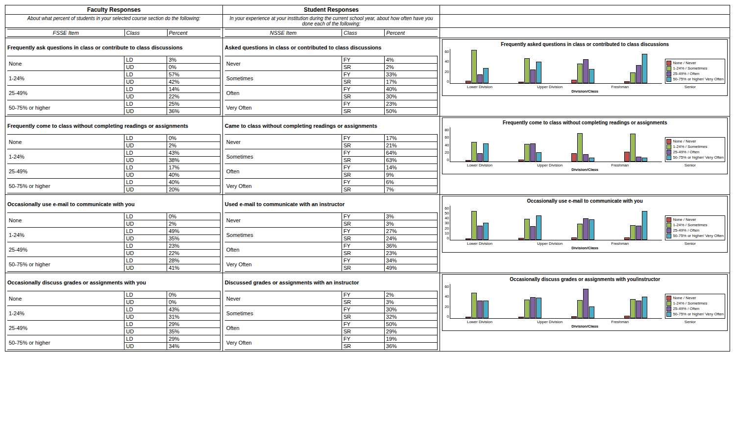| Faculty Responses | Student Responses | |
| --- | --- | --- |
| About what percent of students in your selected course section do the following: | In your experience at your institution during the current school year, about how often have you done each of the following: | |
| / FSSE Item / Class / Percent / / --- / --- / --- / | / NSSE Item / Class / Percent / / --- / --- / --- / | |
| Frequently ask questions in class or contribute to class discussions / None / LD / 3% / / UD / 0% / / 1-24% / LD / 57% / / UD / 42% / / 25-49% / LD / 14% / / UD / 22% / / 50-75% or higher / LD / 25% / / UD / 36% / | Asked questions in class or contributed to class discussions / Never / FY / 4% / / SR / 2% / / Sometimes / FY / 33% / / SR / 17% / / Often / FY / 40% / / SR / 30% / / Very Often / FY / 23% / / SR / 50% / | Frequently asked questions in class or contributed to class discussions 60 40 20 0 None / Never 1-24% / Sometimes 25-49% / Often 50-75% or higher/ Very Often Lower Division Upper Division Freshman Senior Division/Class |
| Frequently come to class without completing readings or assignments / None / LD / 0% / / UD / 2% / / 1-24% / LD / 43% / / UD / 38% / / 25-49% / LD / 17% / / UD / 40% / / 50-75% or higher / LD / 40% / / UD / 20% / | Came to class without completing readings or assignments / Never / FY / 17% / / SR / 21% / / Sometimes / FY / 64% / / SR / 63% / / Often / FY / 14% / / SR / 9% / / Very Often / FY / 6% / / SR / 7% / | Frequently come to class without completing readings or assignments 80 60 40 20 0 None / Never 1-24% / Sometimes 25-49% / Often 50-75% or higher/ Very Often Lower Division Upper Division Freshman Senior Division/Class |
| Occasionally use e-mail to communicate with you / None / LD / 0% / / UD / 2% / / 1-24% / LD / 49% / / UD / 35% / / 25-49% / LD / 23% / / UD / 22% / / 50-75% or higher / LD / 28% / / UD / 41% / | Used e-mail to communicate with an instructor / Never / FY / 3% / / SR / 3% / / Sometimes / FY / 27% / / SR / 24% / / Often / FY / 36% / / SR / 23% / / Very Often / FY / 34% / / SR / 49% / | Occasionally use e-mail to communicate with you 60 50 40 30 20 10 0 None / Never 1-24% / Sometimes 25-49% / Often 50-75% or higher/ Very Often Lower Division Upper Division Freshman Senior Division/Class |
| Occasionally discuss grades or assignments with you / None / LD / 0% / / UD / 0% / / 1-24% / LD / 43% / / UD / 31% / / 25-49% / LD / 29% / / UD / 35% / / 50-75% or higher / LD / 29% / / UD / 34% / | Discussed grades or assignments with an instructor / Never / FY / 2% / / SR / 3% / / Sometimes / FY / 30% / / SR / 32% / / Often / FY / 50% / / SR / 29% / / Very Often / FY / 19% / / SR / 36% / | Occasionally discuss grades or assignments with you/instructor 60 40 20 0 None / Never 1-24% / Sometimes 25-49% / Often 50-75% or higher/ Very Often Lower Division Upper Division Freshman Senior Division/Class |